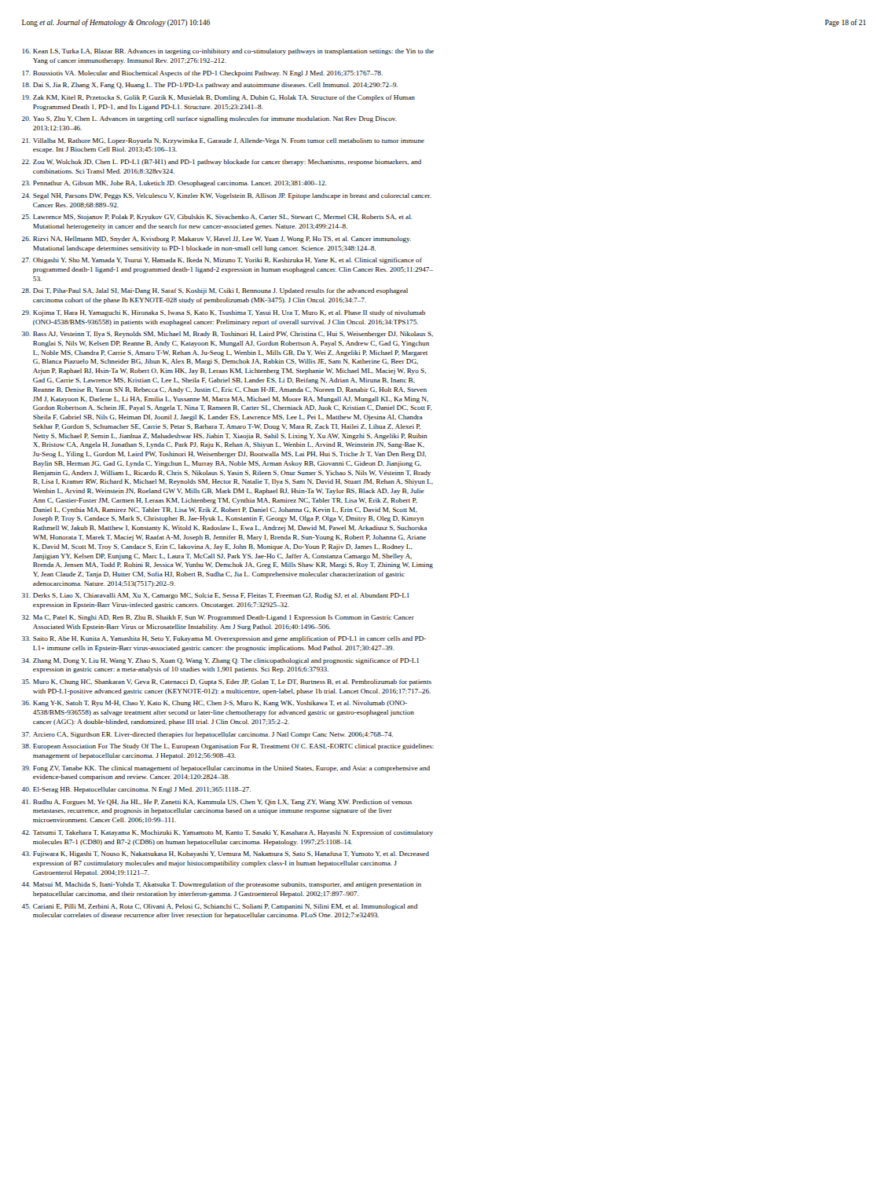Long et al. Journal of Hematology & Oncology (2017) 10:146
Page 18 of 21
Kean LS, Turka LA, Blazar BR. Advances in targeting co-inhibitory and co-stimulatory pathways in transplantation settings: the Yin to the Yang of cancer immunotherapy. Immunol Rev. 2017;276:192–212.
Boussiotis VA. Molecular and Biochemical Aspects of the PD-1 Checkpoint Pathway. N Engl J Med. 2016;375:1767–78.
Dai S, Jia R, Zhang X, Fang Q, Huang L. The PD-1/PD-Ls pathway and autoimmune diseases. Cell Immunol. 2014;290:72–9.
Zak KM, Kitel R, Przetocka S, Golik P, Guzik K, Musielak B, Domling A, Dubin G, Holak TA. Structure of the Complex of Human Programmed Death 1, PD-1, and Its Ligand PD-L1. Structure. 2015;23:2341–8.
Yao S, Zhu Y, Chen L. Advances in targeting cell surface signalling molecules for immune modulation. Nat Rev Drug Discov. 2013;12:130–46.
Villalba M, Rathore MG, Lopez-Royuela N, Krzywinska E, Garaude J, Allende-Vega N. From tumor cell metabolism to tumor immune escape. Int J Biochem Cell Biol. 2013;45:106–13.
Zou W, Wolchok JD, Chen L. PD-L1 (B7-H1) and PD-1 pathway blockade for cancer therapy: Mechanisms, response biomarkers, and combinations. Sci Transl Med. 2016;8:328rv324.
Pennathur A, Gibson MK, Jobe BA, Luketich JD. Oesophageal carcinoma. Lancet. 2013;381:400–12.
Segal NH, Parsons DW, Peggs KS, Velculescu V, Kinzler KW, Vogelstein B, Allison JP. Epitope landscape in breast and colorectal cancer. Cancer Res. 2008;68:889–92.
Lawrence MS, Stojanov P, Polak P, Kryukov GV, Cibulskis K, Sivachenko A, Carter SL, Stewart C, Mermel CH, Roberts SA, et al. Mutational heterogeneity in cancer and the search for new cancer-associated genes. Nature. 2013;499:214–8.
Rizvi NA, Hellmann MD, Snyder A, Kvistborg P, Makarov V, Havel JJ, Lee W, Yuan J, Wong P, Ho TS, et al. Cancer immunology. Mutational landscape determines sensitivity to PD-1 blockade in non-small cell lung cancer. Science. 2015;348:124–8.
Ohigashi Y, Sho M, Yamada Y, Tsurui Y, Hamada K, Ikeda N, Mizuno T, Yoriki R, Kashizuka H, Yane K, et al. Clinical significance of programmed death-1 ligand-1 and programmed death-1 ligand-2 expression in human esophageal cancer. Clin Cancer Res. 2005;11:2947–53.
Doi T, Piha-Paul SA, Jalal SI, Mai-Dang H, Saraf S, Koshiji M, Csiki I, Bennouna J. Updated results for the advanced esophageal carcinoma cohort of the phase Ib KEYNOTE-028 study of pembrolizumab (MK-3475). J Clin Oncol. 2016;34:7–7.
Kojima T, Hara H, Yamaguchi K, Hironaka S, Iwasa S, Kato K, Tsushima T, Yasui H, Ura T, Muro K, et al. Phase II study of nivolumab (ONO-4538/BMS-936558) in patients with esophageal cancer: Preliminary report of overall survival. J Clin Oncol. 2016;34:TPS175.
Bass AJ, Vesteinn T, Ilya S, Reynolds SM, Michael M, Brady B, Toshinori H, Laird PW, Christina C, Hui S, Weisenberger DJ, Nikolaus S, Ronglai S, Nils W, Kelsen DP, Reanne B, Andy C, Katayoon K, Mungall AJ, Gordon Robertson A, Payal S, Andrew C, Gad G, Yingchun L, Noble MS, Chandra P, Carrie S, Amaro T-W, Rehan A, Ju-Seog L, Wenbin L, Mills GB, Da Y, Wei Z, Angeliki P, Michael P, Margaret G, Blanca Piazuelo M, Schneider BG, Jihun K, Alex B, Margi S, Demchok JA, Rabkin CS, Willis JE, Sam N, Katherine G, Beer DG, Arjun P, Raphael BJ, Hsin-Ta W, Robert O, Kim HK, Jay B, Leraas KM, Lichtenberg TM, Stephanie W, Michael ML, Maciej W, Ryo S, Gad G, Carrie S, Lawrence MS, Kristian C, Lee L, Sheila F, Gabriel SB, Lander ES, Li D, Beifang N, Adrian A, Miruna B, Inanc B, Reanne B, Denise B, Yaron SN B, Rebecca C, Andy C, Justin C, Eric C, Chun H-JE, Amanda C, Noreen D, Ranabir G, Holt RA, Steven JM J, Katayoon K, Darlene L, Li HA, Emilia L, Yussanne M, Marra MA, Michael M, Moore RA, Mungall AJ, Mungall KL, Ka Ming N, Gordon Robertson A, Schein JE, Payal S, Angela T, Nina T, Rameen B, Carter SL, Cherniack AD, Juok C, Kristian C, Daniel DC, Scott F, Sheila F, Gabriel SB, Nils G, Heiman DI, Joonil J, Jaegil K, Lander ES, Lawrence MS, Lee L, Pei L, Matthew M, Ojesina AI, Chandra Sekhar P, Gordon S, Schumacher SE, Carrie S, Petar S, Barbara T, Amaro T-W, Doug V, Mara R, Zack TI, Hailei Z, Lihua Z, Alexei P, Netty S, Michael P, Semin L, Jianhua Z, Mahadeshwar HS, Jiabin T, Xiaojia R, Sahil S, Lixing Y, Xu AW, Xingzhi S, Angeliki P, Ruibin X, Bristow CA, Angela H, Jonathan S, Lynda C, Park PJ, Raju K, Rehan A, Shiyun L, Wenbin L, Arvind R, Weinstein JN, Sang-Bae K, Ju-Seog L, Yiling L, Gordon M, Laird PW, Toshinori H, Weisenberger DJ, Bootwalla MS, Lai PH, Hui S, Triche Jr T, Van Den Berg DJ, Baylin SB, Herman JG, Gad G, Lynda C, Yingchun L, Murray BA, Noble MS, Arman Askoy RB, Giovanni C, Gideon D, Jianjiong G, Benjamin G, Anders J, William L, Ricardo R, Chris S, Nikolaus S, Yasin S, Rileen S, Onur Sumer S, Yichao S, Nils W, Vésteinn T, Brady B, Lisa I, Kramer RW, Richard K, Michael M, Reynolds SM, Hector R, Natalie T, Ilya S, Sam N, David H, Stuart JM, Rehan A, Shiyun L, Wenbin L, Arvind R, Weinstein JN, Roeland GW V, Mills GB, Mark DM L, Raphael BJ, Hsin-Ta W, Taylor BS, Black AD, Jay B, Julie Ann C, Gastier-Foster JM, Carmen H, Leraas KM, Lichtenberg TM, Cynthia MA, Ramirez NC, Tabler TR, Lisa W, Erik Z, Robert P, Daniel L, Cynthia MA, Ramirez NC, Tabler TR, Lisa W, Erik Z, Robert P, Daniel C, Johanna G, Kevin L, Erin C, David M, Scott M, Joseph P, Troy S, Candace S, Mark S, Christopher B, Jae-Hyuk L, Konstantin F, Georgy M, Olga P, Olga V, Dmitry B, Oleg D, Kimryn Rathmell W, Jakub B, Matthew I, Konstanty K, Witold K, Radoslaw L, Ewa L, Andrzej M, Dawid M, Pawel M, Arkadiusz S, Suchorska WM, Honorata T, Marek T, Maciej W, Raafat A-M, Joseph B, Jennifer B, Mary I, Brenda R, Sun-Young K, Robert P, Johanna G, Ariane K, David M, Scott M, Troy S, Candace S, Erin C, Iakovina A, Jay E, John B, Monique A, Do-Youn P, Rajiv D, James L, Rodney L, Janjigian YY, Kelsen DP, Eunjung C, Marc L, Laura T, McCall SJ, Park YS, Jae-Ho C, Jaffer A, Constanza Camargo M, Shelley A, Brenda A, Jensen MA, Todd P, Rohini R, Jessica W, Yunhu W, Demchok JA, Greg E, Mills Shaw KR, Margi S, Roy T, Zhining W, Liming Y, Jean Claude Z, Tanja D, Hutter CM, Sofia HJ, Robert B, Sudha C, Jia L. Comprehensive molecular characterization of gastric adenocarcinoma. Nature. 2014;513(7517):202–9.
Derks S, Liao X, Chiaravalli AM, Xu X, Camargo MC, Solcia E, Sessa F, Fleitas T, Freeman GJ, Rodig SJ, et al. Abundant PD-L1 expression in Epstein-Barr Virus-infected gastric cancers. Oncotarget. 2016;7:32925–32.
Ma C, Patel K, Singhi AD, Ren B, Zhu B, Shaikh F, Sun W. Programmed Death-Ligand 1 Expression Is Common in Gastric Cancer Associated With Epstein-Barr Virus or Microsatellite Instability. Am J Surg Pathol. 2016;40:1496–506.
Saito R, Abe H, Kunita A, Yamashita H, Seto Y, Fukayama M. Overexpression and gene amplification of PD-L1 in cancer cells and PD-L1+ immune cells in Epstein-Barr virus-associated gastric cancer: the prognostic implications. Mod Pathol. 2017;30:427–39.
Zhang M, Dong Y, Liu H, Wang Y, Zhao S, Xuan Q, Wang Y, Zhang Q. The clinicopathological and prognostic significance of PD-L1 expression in gastric cancer: a meta-analysis of 10 studies with 1,901 patients. Sci Rep. 2016;6:37933.
Muro K, Chung HC, Shankaran V, Geva R, Catenacci D, Gupta S, Eder JP, Golan T, Le DT, Burtness B, et al. Pembrolizumab for patients with PD-L1-positive advanced gastric cancer (KEYNOTE-012): a multicentre, open-label, phase 1b trial. Lancet Oncol. 2016;17:717–26.
Kang Y-K, Satoh T, Ryu M-H, Chao Y, Kato K, Chung HC, Chen J-S, Muro K, Kang WK, Yoshikawa T, et al. Nivolumab (ONO-4538/BMS-936558) as salvage treatment after second or later-line chemotherapy for advanced gastric or gastro-esophageal junction cancer (AGC): A double-blinded, randomized, phase III trial. J Clin Oncol. 2017;35:2–2.
Arciero CA, Sigurdson ER. Liver-directed therapies for hepatocellular carcinoma. J Natl Compr Canc Netw. 2006;4:768–74.
European Association For The Study Of The L, European Organisation For R, Treatment Of C. EASL-EORTC clinical practice guidelines: management of hepatocellular carcinoma. J Hepatol. 2012;56:908–43.
Fong ZV, Tanabe KK. The clinical management of hepatocellular carcinoma in the United States, Europe, and Asia: a comprehensive and evidence-based comparison and review. Cancer. 2014;120:2824–38.
El-Serag HB. Hepatocellular carcinoma. N Engl J Med. 2011;365:1118–27.
Budhu A, Forgues M, Ye QH, Jia HL, He P, Zanetti KA, Kammula US, Chen Y, Qin LX, Tang ZY, Wang XW. Prediction of venous metastases, recurrence, and prognosis in hepatocellular carcinoma based on a unique immune response signature of the liver microenvironment. Cancer Cell. 2006;10:99–111.
Tatsumi T, Takehara T, Katayama K, Mochizuki K, Yamamoto M, Kanto T, Sasaki Y, Kasahara A, Hayashi N. Expression of costimulatory molecules B7-1 (CD80) and B7-2 (CD86) on human hepatocellular carcinoma. Hepatology. 1997;25:1108–14.
Fujiwara K, Higashi T, Nouso K, Nakatsukasa H, Kobayashi Y, Uemura M, Nakamura S, Sato S, Hanafusa T, Yumoto Y, et al. Decreased expression of B7 costimulatory molecules and major histocompatibility complex class-I in human hepatocellular carcinoma. J Gastroenterol Hepatol. 2004;19:1121–7.
Matsui M, Machida S, Itani-Yohda T, Akatsuka T. Downregulation of the proteasome subunits, transporter, and antigen presentation in hepatocellular carcinoma, and their restoration by interferon-gamma. J Gastroenterol Hepatol. 2002;17:897–907.
Cariani E, Pilli M, Zerbini A, Rota C, Olivani A, Pelosi G, Schianchi C, Soliani P, Campanini N, Silini EM, et al. Immunological and molecular correlates of disease recurrence after liver resection for hepatocellular carcinoma. PLoS One. 2012;7:e32493.